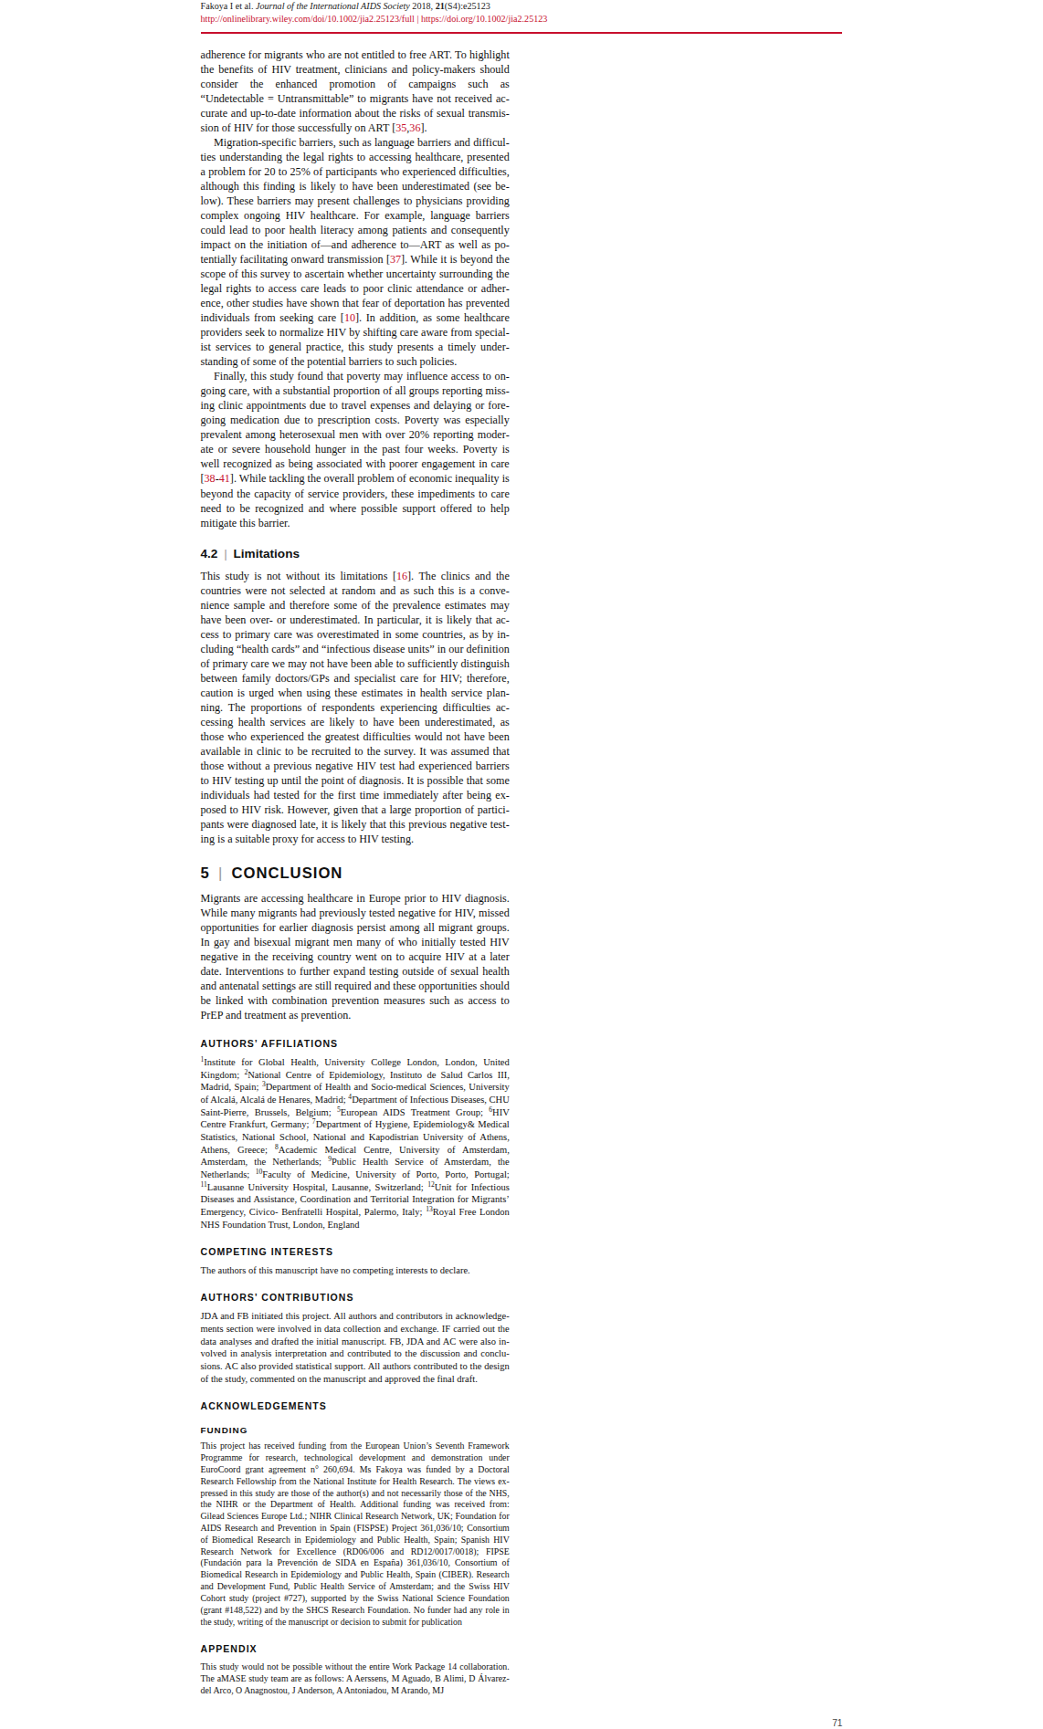Fakoya I et al. Journal of the International AIDS Society 2018, 21(S4):e25123
http://onlinelibrary.wiley.com/doi/10.1002/jia2.25123/full | https://doi.org/10.1002/jia2.25123
adherence for migrants who are not entitled to free ART. To highlight the benefits of HIV treatment, clinicians and policy-makers should consider the enhanced promotion of campaigns such as “Undetectable = Untransmittable” to migrants have not received accurate and up-to-date information about the risks of sexual transmission of HIV for those successfully on ART [35,36].
Migration-specific barriers, such as language barriers and difficulties understanding the legal rights to accessing healthcare, presented a problem for 20 to 25% of participants who experienced difficulties, although this finding is likely to have been underestimated (see below). These barriers may present challenges to physicians providing complex ongoing HIV healthcare. For example, language barriers could lead to poor health literacy among patients and consequently impact on the initiation of—and adherence to—ART as well as potentially facilitating onward transmission [37]. While it is beyond the scope of this survey to ascertain whether uncertainty surrounding the legal rights to access care leads to poor clinic attendance or adherence, other studies have shown that fear of deportation has prevented individuals from seeking care [10]. In addition, as some healthcare providers seek to normalize HIV by shifting care aware from specialist services to general practice, this study presents a timely understanding of some of the potential barriers to such policies.
Finally, this study found that poverty may influence access to ongoing care, with a substantial proportion of all groups reporting missing clinic appointments due to travel expenses and delaying or foregoing medication due to prescription costs. Poverty was especially prevalent among heterosexual men with over 20% reporting moderate or severe household hunger in the past four weeks. Poverty is well recognized as being associated with poorer engagement in care [38-41]. While tackling the overall problem of economic inequality is beyond the capacity of service providers, these impediments to care need to be recognized and where possible support offered to help mitigate this barrier.
4.2|Limitations
This study is not without its limitations [16]. The clinics and the countries were not selected at random and as such this is a convenience sample and therefore some of the prevalence estimates may have been over- or underestimated. In particular, it is likely that access to primary care was overestimated in some countries, as by including “health cards” and “infectious disease units” in our definition of primary care we may not have been able to sufficiently distinguish between family doctors/GPs and specialist care for HIV; therefore, caution is urged when using these estimates in health service planning. The proportions of respondents experiencing difficulties accessing health services are likely to have been underestimated, as those who experienced the greatest difficulties would not have been available in clinic to be recruited to the survey. It was assumed that those without a previous negative HIV test had experienced barriers to HIV testing up until the point of diagnosis. It is possible that some individuals had tested for the first time immediately after being exposed to HIV risk. However, given that a large proportion of participants were diagnosed late, it is likely that this previous negative testing is a suitable proxy for access to HIV testing.
5|CONCLUSION
Migrants are accessing healthcare in Europe prior to HIV diagnosis. While many migrants had previously tested negative for HIV, missed opportunities for earlier diagnosis persist among all migrant groups. In gay and bisexual migrant men many of who initially tested HIV negative in the receiving country went on to acquire HIV at a later date. Interventions to further expand testing outside of sexual health and antenatal settings are still required and these opportunities should be linked with combination prevention measures such as access to PrEP and treatment as prevention.
Authors’ affiliations
1Institute for Global Health, University College London, London, United Kingdom; 2National Centre of Epidemiology, Instituto de Salud Carlos III, Madrid, Spain; 3Department of Health and Socio-medical Sciences, University of Alcalá, Alcalá de Henares, Madrid; 4Department of Infectious Diseases, CHU Saint-Pierre, Brussels, Belgium; 5European AIDS Treatment Group; 6HIV Centre Frankfurt, Germany; 7Department of Hygiene, Epidemiology& Medical Statistics, National School, National and Kapodistrian University of Athens, Athens, Greece; 8Academic Medical Centre, University of Amsterdam, Amsterdam, the Netherlands; 9Public Health Service of Amsterdam, the Netherlands; 10Faculty of Medicine, University of Porto, Porto, Portugal; 11Lausanne University Hospital, Lausanne, Switzerland; 12Unit for Infectious Diseases and Assistance, Coordination and Territorial Integration for Migrants’ Emergency, Civico- Benfratelli Hospital, Palermo, Italy; 13Royal Free London NHS Foundation Trust, London, England
Competing interests
The authors of this manuscript have no competing interests to declare.
Authors’ contributions
JDA and FB initiated this project. All authors and contributors in acknowledgements section were involved in data collection and exchange. IF carried out the data analyses and drafted the initial manuscript. FB, JDA and AC were also involved in analysis interpretation and contributed to the discussion and conclusions. AC also provided statistical support. All authors contributed to the design of the study, commented on the manuscript and approved the final draft.
Acknowledgements
Funding
This project has received funding from the European Union’s Seventh Framework Programme for research, technological development and demonstration under EuroCoord grant agreement n° 260,694. Ms Fakoya was funded by a Doctoral Research Fellowship from the National Institute for Health Research. The views expressed in this study are those of the author(s) and not necessarily those of the NHS, the NIHR or the Department of Health. Additional funding was received from: Gilead Sciences Europe Ltd.; NIHR Clinical Research Network, UK; Foundation for AIDS Research and Prevention in Spain (FISPSE) Project 361,036/10; Consortium of Biomedical Research in Epidemiology and Public Health, Spain; Spanish HIV Research Network for Excellence (RD06/006 and RD12/0017/0018); FIPSE (Fundación para la Prevención de SIDA en España) 361,036/10, Consortium of Biomedical Research in Epidemiology and Public Health, Spain (CIBER). Research and Development Fund, Public Health Service of Amsterdam; and the Swiss HIV Cohort study (project #727), supported by the Swiss National Science Foundation (grant #148,522) and by the SHCS Research Foundation. No funder had any role in the study, writing of the manuscript or decision to submit for publication
Appendix
This study would not be possible without the entire Work Package 14 collaboration. The aMASE study team are as follows: A Aerssens, M Aguado, B Alimi, D Álvarez-del Arco, O Anagnostou, J Anderson, A Antoniadou, M Arando, MJ
71